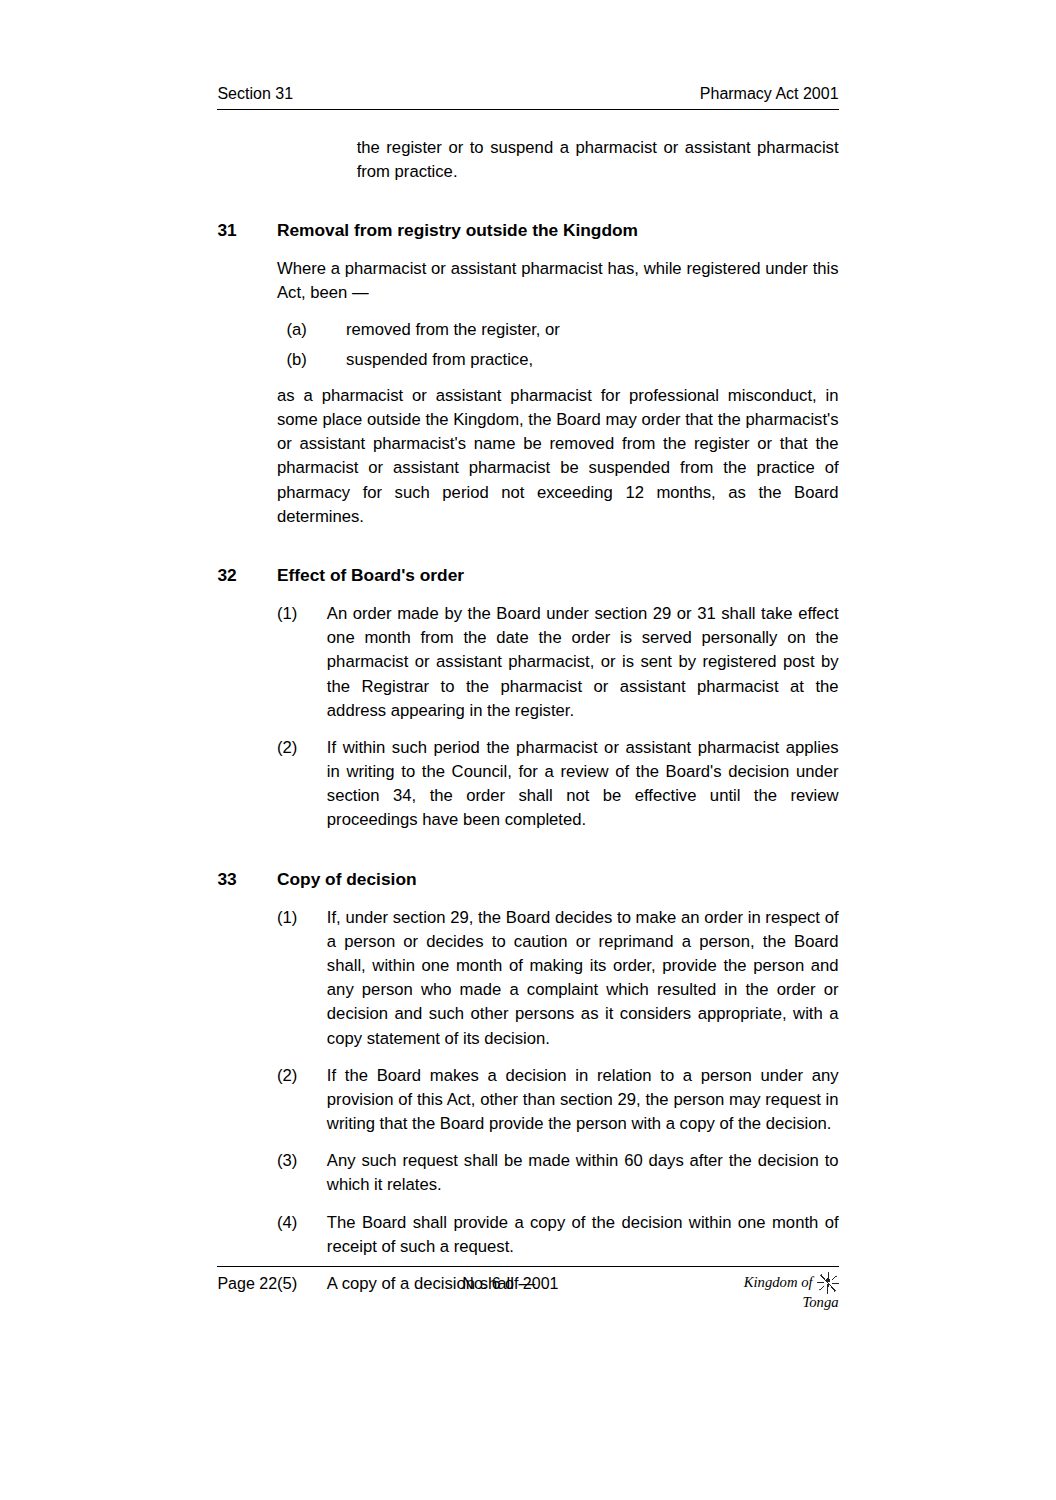Section 31
Pharmacy Act 2001
the register or to suspend a pharmacist or assistant pharmacist from practice.
31 Removal from registry outside the Kingdom
Where a pharmacist or assistant pharmacist has, while registered under this Act, been —
(a) removed from the register, or
(b) suspended from practice,
as a pharmacist or assistant pharmacist for professional misconduct, in some place outside the Kingdom, the Board may order that the pharmacist's or assistant pharmacist's name be removed from the register or that the pharmacist or assistant pharmacist be suspended from the practice of pharmacy for such period not exceeding 12 months, as the Board determines.
32 Effect of Board's order
(1) An order made by the Board under section 29 or 31 shall take effect one month from the date the order is served personally on the pharmacist or assistant pharmacist, or is sent by registered post by the Registrar to the pharmacist or assistant pharmacist at the address appearing in the register.
(2) If within such period the pharmacist or assistant pharmacist applies in writing to the Council, for a review of the Board's decision under section 34, the order shall not be effective until the review proceedings have been completed.
33 Copy of decision
(1) If, under section 29, the Board decides to make an order in respect of a person or decides to caution or reprimand a person, the Board shall, within one month of making its order, provide the person and any person who made a complaint which resulted in the order or decision and such other persons as it considers appropriate, with a copy statement of its decision.
(2) If the Board makes a decision in relation to a person under any provision of this Act, other than section 29, the person may request in writing that the Board provide the person with a copy of the decision.
(3) Any such request shall be made within 60 days after the decision to which it relates.
(4) The Board shall provide a copy of the decision within one month of receipt of such a request.
(5) A copy of a decision shall —
Page 22
No. 6 of 2001
Kingdom of Tonga